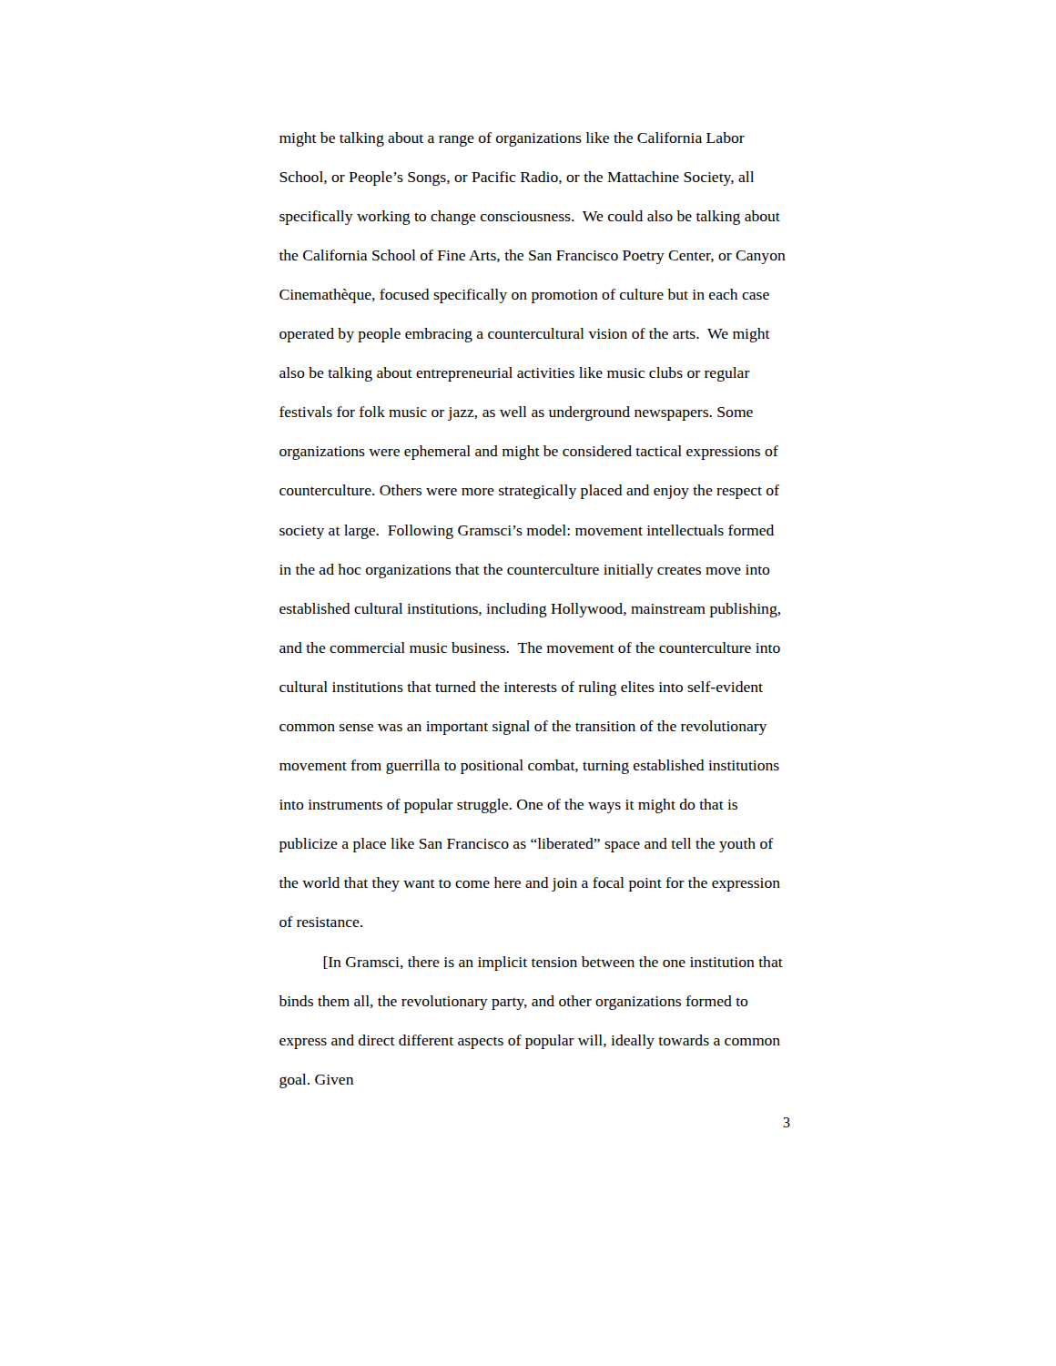might be talking about a range of organizations like the California Labor School, or People’s Songs, or Pacific Radio, or the Mattachine Society, all specifically working to change consciousness. We could also be talking about the California School of Fine Arts, the San Francisco Poetry Center, or Canyon Cinemathèque, focused specifically on promotion of culture but in each case operated by people embracing a countercultural vision of the arts. We might also be talking about entrepreneurial activities like music clubs or regular festivals for folk music or jazz, as well as underground newspapers. Some organizations were ephemeral and might be considered tactical expressions of counterculture. Others were more strategically placed and enjoy the respect of society at large. Following Gramsci’s model: movement intellectuals formed in the ad hoc organizations that the counterculture initially creates move into established cultural institutions, including Hollywood, mainstream publishing, and the commercial music business. The movement of the counterculture into cultural institutions that turned the interests of ruling elites into self-evident common sense was an important signal of the transition of the revolutionary movement from guerrilla to positional combat, turning established institutions into instruments of popular struggle. One of the ways it might do that is publicize a place like San Francisco as “liberated” space and tell the youth of the world that they want to come here and join a focal point for the expression of resistance.
[In Gramsci, there is an implicit tension between the one institution that binds them all, the revolutionary party, and other organizations formed to express and direct different aspects of popular will, ideally towards a common goal. Given
3